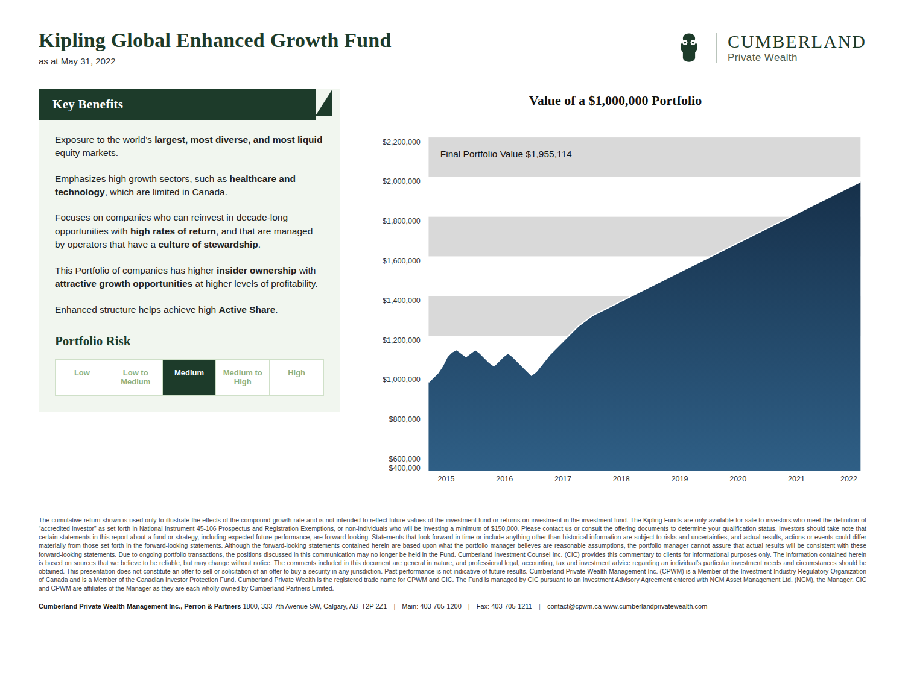Kipling Global Enhanced Growth Fund
as at May 31, 2022
CUMBERLAND Private Wealth
Key Benefits
Exposure to the world’s largest, most diverse, and most liquid equity markets.
Emphasizes high growth sectors, such as healthcare and technology, which are limited in Canada.
Focuses on companies who can reinvest in decade-long opportunities with high rates of return, and that are managed by operators that have a culture of stewardship.
This Portfolio of companies has higher insider ownership with attractive growth opportunities at higher levels of profitability.
Enhanced structure helps achieve high Active Share.
Portfolio Risk
Low
Low to
Medium
Medium
Medium to
High
High
Value of a $1,000,000 Portfolio
$2,200,000 $2,000,000 $1,800,000 $1,600,000 $1,400,000 $1,200,000 $1,000,000 $800,000 $600,000 $400,000 Final Portfolio Value $1,955,114 2015 2016 2017 2018 2019 2020 2021 2022
The cumulative return shown is used only to illustrate the effects of the compound growth rate and is not intended to reflect future values of the investment fund or returns on investment in the investment fund. The Kipling Funds are only available for sale to investors who meet the definition of “accredited investor” as set forth in National Instrument 45-106 Prospectus and Registration Exemptions, or non-individuals who will be investing a minimum of $150,000. Please contact us or consult the offering documents to determine your qualification status. Investors should take note that certain statements in this report about a fund or strategy, including expected future performance, are forward-looking. Statements that look forward in time or include anything other than historical information are subject to risks and uncertainties, and actual results, actions or events could differ materially from those set forth in the forward-looking statements. Although the forward-looking statements contained herein are based upon what the portfolio manager believes are reasonable assumptions, the portfolio manager cannot assure that actual results will be consistent with these forward-looking statements. Due to ongoing portfolio transactions, the positions discussed in this communication may no longer be held in the Fund. Cumberland Investment Counsel Inc. (CIC) provides this commentary to clients for informational purposes only. The information contained herein is based on sources that we believe to be reliable, but may change without notice. The comments included in this document are general in nature, and professional legal, accounting, tax and investment advice regarding an individual’s particular investment needs and circumstances should be obtained. This presentation does not constitute an offer to sell or solicitation of an offer to buy a security in any jurisdiction. Past performance is not indicative of future results. Cumberland Private Wealth Management Inc. (CPWM) is a Member of the Investment Industry Regulatory Organization of Canada and is a Member of the Canadian Investor Protection Fund. Cumberland Private Wealth is the registered trade name for CPWM and CIC. The Fund is managed by CIC pursuant to an Investment Advisory Agreement entered with NCM Asset Management Ltd. (NCM), the Manager. CIC and CPWM are affiliates of the Manager as they are each wholly owned by Cumberland Partners Limited.
Cumberland Private Wealth Management Inc., Perron & Partners 1800, 333-7th Avenue SW, Calgary, AB T2P 2Z1 | Main: 403-705-1200 | Fax: 403-705-1211 | contact@cpwm.ca www.cumberlandprivatewealth.com